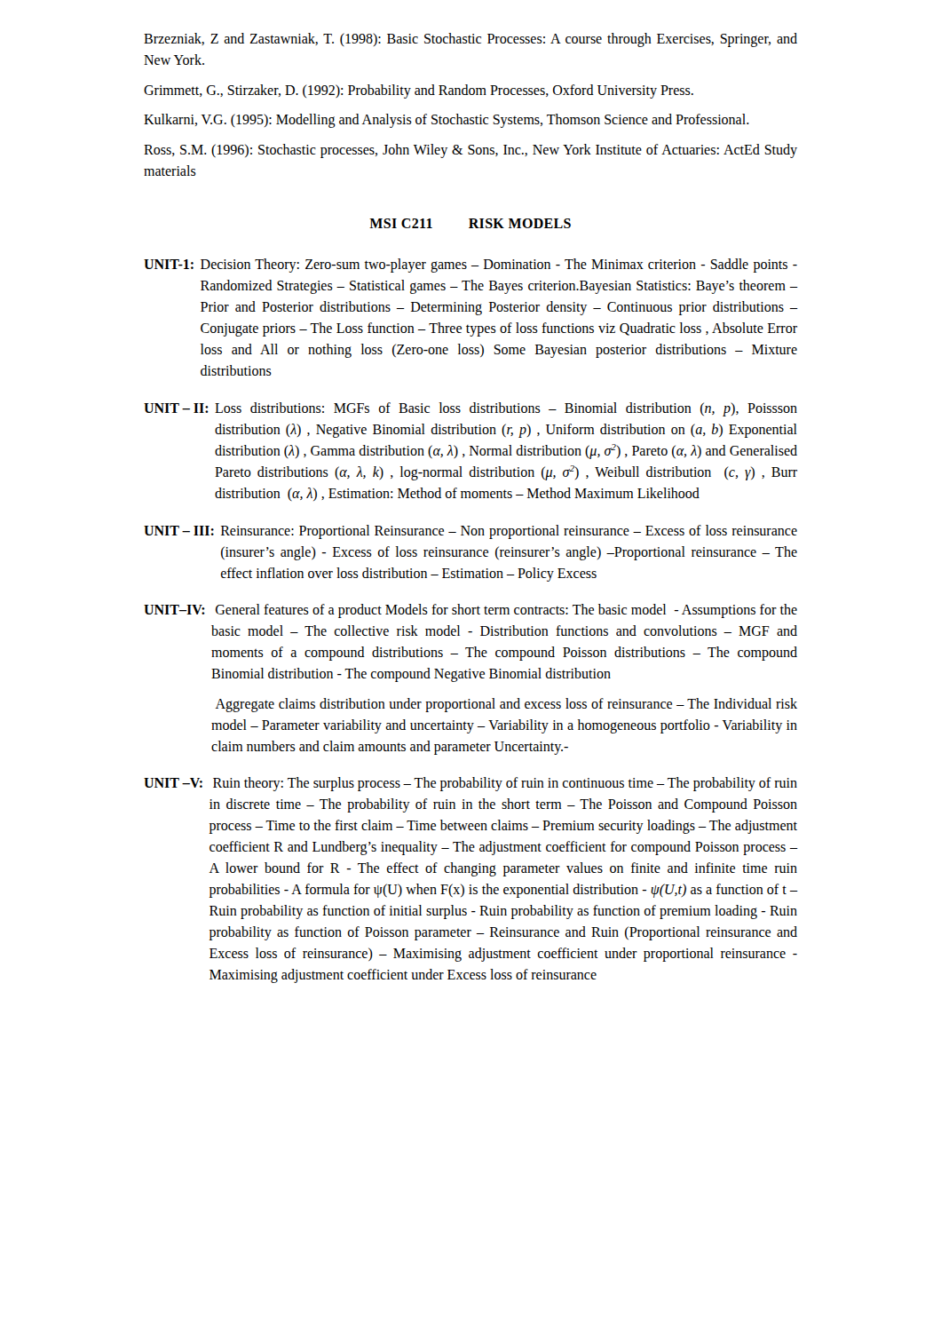Brzezniak, Z and Zastawniak, T. (1998): Basic Stochastic Processes: A course through Exercises, Springer, and New York.
Grimmett, G., Stirzaker, D. (1992): Probability and Random Processes, Oxford University Press.
Kulkarni, V.G. (1995): Modelling and Analysis of Stochastic Systems, Thomson Science and Professional.
Ross, S.M. (1996): Stochastic processes, John Wiley & Sons, Inc., New York Institute of Actuaries: ActEd Study materials
MSI C211 RISK MODELS
UNIT-1:
Decision Theory: Zero-sum two-player games – Domination - The Minimax criterion - Saddle points - Randomized Strategies – Statistical games – The Bayes criterion.Bayesian Statistics: Baye’s theorem – Prior and Posterior distributions – Determining Posterior density – Continuous prior distributions – Conjugate priors – The Loss function – Three types of loss functions viz Quadratic loss , Absolute Error loss and All or nothing loss (Zero-one loss) Some Bayesian posterior distributions – Mixture distributions
UNIT – II:
Loss distributions: MGFs of Basic loss distributions – Binomial distribution (n, p), Poissson distribution (λ) , Negative Binomial distribution (r, p) , Uniform distribution on (a, b) Exponential distribution (λ) , Gamma distribution (α, λ) , Normal distribution (μ, σ2) , Pareto (α, λ) and Generalised Pareto distributions (α, λ, k) , log-normal distribution (μ, σ2) , Weibull distribution (c, γ) , Burr distribution (α, λ) , Estimation: Method of moments – Method Maximum Likelihood
UNIT – III:
Reinsurance: Proportional Reinsurance – Non proportional reinsurance – Excess of loss reinsurance (insurer’s angle) - Excess of loss reinsurance (reinsurer’s angle) –Proportional reinsurance – The effect inflation over loss distribution – Estimation – Policy Excess
UNIT–IV:
General features of a product Models for short term contracts: The basic model - Assumptions for the basic model – The collective risk model - Distribution functions and convolutions – MGF and moments of a compound distributions – The compound Poisson distributions – The compound Binomial distribution - The compound Negative Binomial distribution
Aggregate claims distribution under proportional and excess loss of reinsurance – The Individual risk model – Parameter variability and uncertainty – Variability in a homogeneous portfolio - Variability in claim numbers and claim amounts and parameter Uncertainty.-
UNIT –V:
Ruin theory: The surplus process – The probability of ruin in continuous time – The probability of ruin in discrete time – The probability of ruin in the short term – The Poisson and Compound Poisson process – Time to the first claim – Time between claims – Premium security loadings – The adjustment coefficient R and Lundberg’s inequality – The adjustment coefficient for compound Poisson process – A lower bound for R - The effect of changing parameter values on finite and infinite time ruin probabilities - A formula for ψ(U) when F(x) is the exponential distribution - ψ(U,t) as a function of t – Ruin probability as function of initial surplus - Ruin probability as function of premium loading - Ruin probability as function of Poisson parameter – Reinsurance and Ruin (Proportional reinsurance and Excess loss of reinsurance) – Maximising adjustment coefficient under proportional reinsurance - Maximising adjustment coefficient under Excess loss of reinsurance